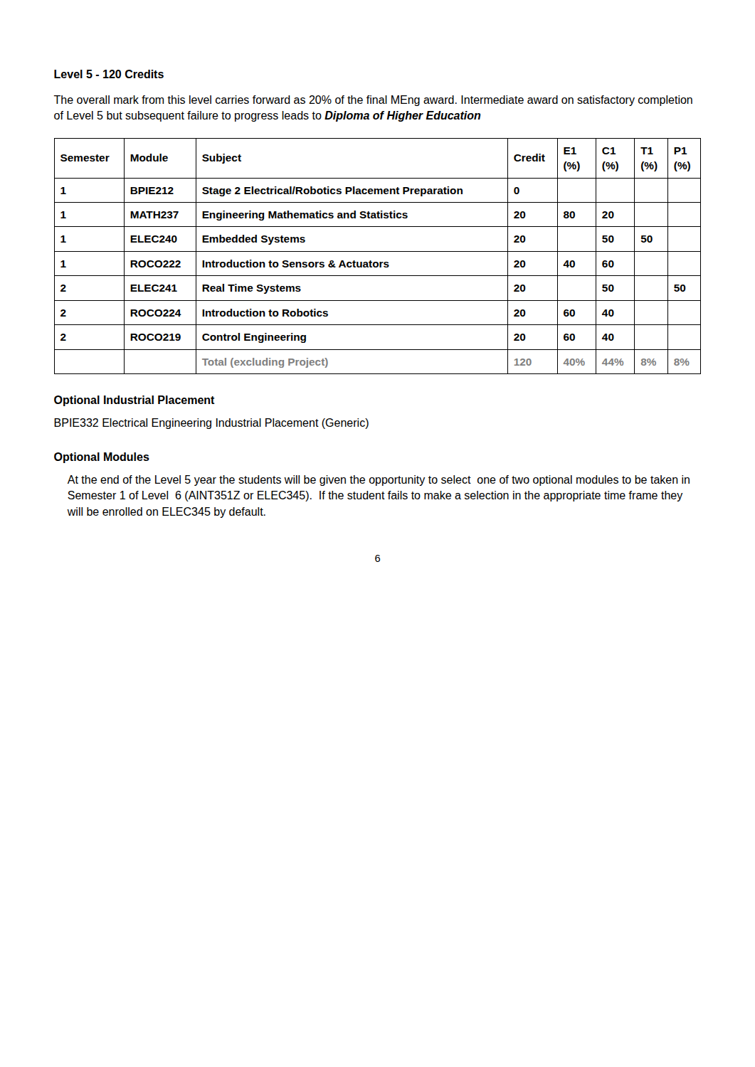Level 5 - 120 Credits
The overall mark from this level carries forward as 20% of the final MEng award. Intermediate award on satisfactory completion of Level 5 but subsequent failure to progress leads to Diploma of Higher Education
| Semester | Module | Subject | Credit | E1 (%) | C1 (%) | T1 (%) | P1 (%) |
| --- | --- | --- | --- | --- | --- | --- | --- |
| 1 | BPIE212 | Stage 2 Electrical/Robotics Placement Preparation | 0 | | | | |
| 1 | MATH237 | Engineering Mathematics and Statistics | 20 | 80 | 20 | | |
| 1 | ELEC240 | Embedded Systems | 20 | | 50 | 50 | |
| 1 | ROCO222 | Introduction to Sensors & Actuators | 20 | 40 | 60 | | |
| 2 | ELEC241 | Real Time Systems | 20 | | 50 | | 50 |
| 2 | ROCO224 | Introduction to Robotics | 20 | 60 | 40 | | |
| 2 | ROCO219 | Control Engineering | 20 | 60 | 40 | | |
| | | Total (excluding Project) | 120 | 40% | 44% | 8% | 8% |
Optional Industrial Placement
BPIE332 Electrical Engineering Industrial Placement (Generic)
Optional Modules
At the end of the Level 5 year the students will be given the opportunity to select one of two optional modules to be taken in Semester 1 of Level 6 (AINT351Z or ELEC345). If the student fails to make a selection in the appropriate time frame they will be enrolled on ELEC345 by default.
6